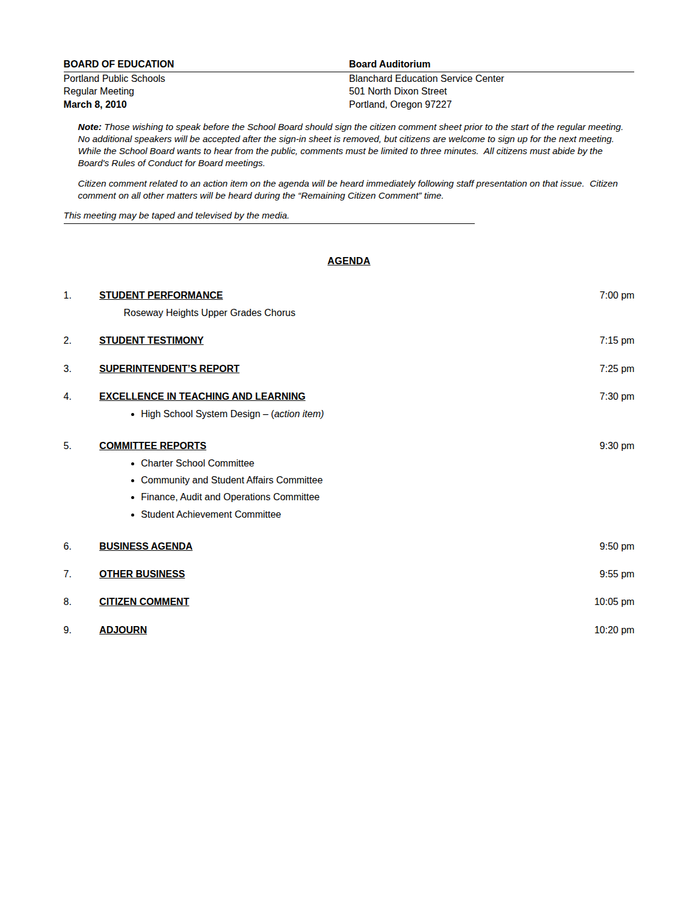| BOARD OF EDUCATION | Board Auditorium |
| Portland Public Schools | Blanchard Education Service Center |
| Regular Meeting | 501 North Dixon Street |
| March 8, 2010 | Portland, Oregon 97227 |
Note: Those wishing to speak before the School Board should sign the citizen comment sheet prior to the start of the regular meeting. No additional speakers will be accepted after the sign-in sheet is removed, but citizens are welcome to sign up for the next meeting. While the School Board wants to hear from the public, comments must be limited to three minutes. All citizens must abide by the Board's Rules of Conduct for Board meetings.
Citizen comment related to an action item on the agenda will be heard immediately following staff presentation on that issue. Citizen comment on all other matters will be heard during the “Remaining Citizen Comment” time.
This meeting may be taped and televised by the media.
AGENDA
| 1. | STUDENT PERFORMANCE Roseway Heights Upper Grades Chorus | 7:00 pm |
| 2. | STUDENT TESTIMONY | 7:15 pm |
| 3. | SUPERINTENDENT’S REPORT | 7:25 pm |
| 4. | EXCELLENCE IN TEACHING AND LEARNING High School System Design – ( action item) | 7:30 pm |
| 5. | COMMITTEE REPORTS Charter School Committee Community and Student Affairs Committee Finance, Audit and Operations Committee Student Achievement Committee | 9:30 pm |
| 6. | BUSINESS AGENDA | 9:50 pm |
| 7. | OTHER BUSINESS | 9:55 pm |
| 8. | CITIZEN COMMENT | 10:05 pm |
| 9. | ADJOURN | 10:20 pm |